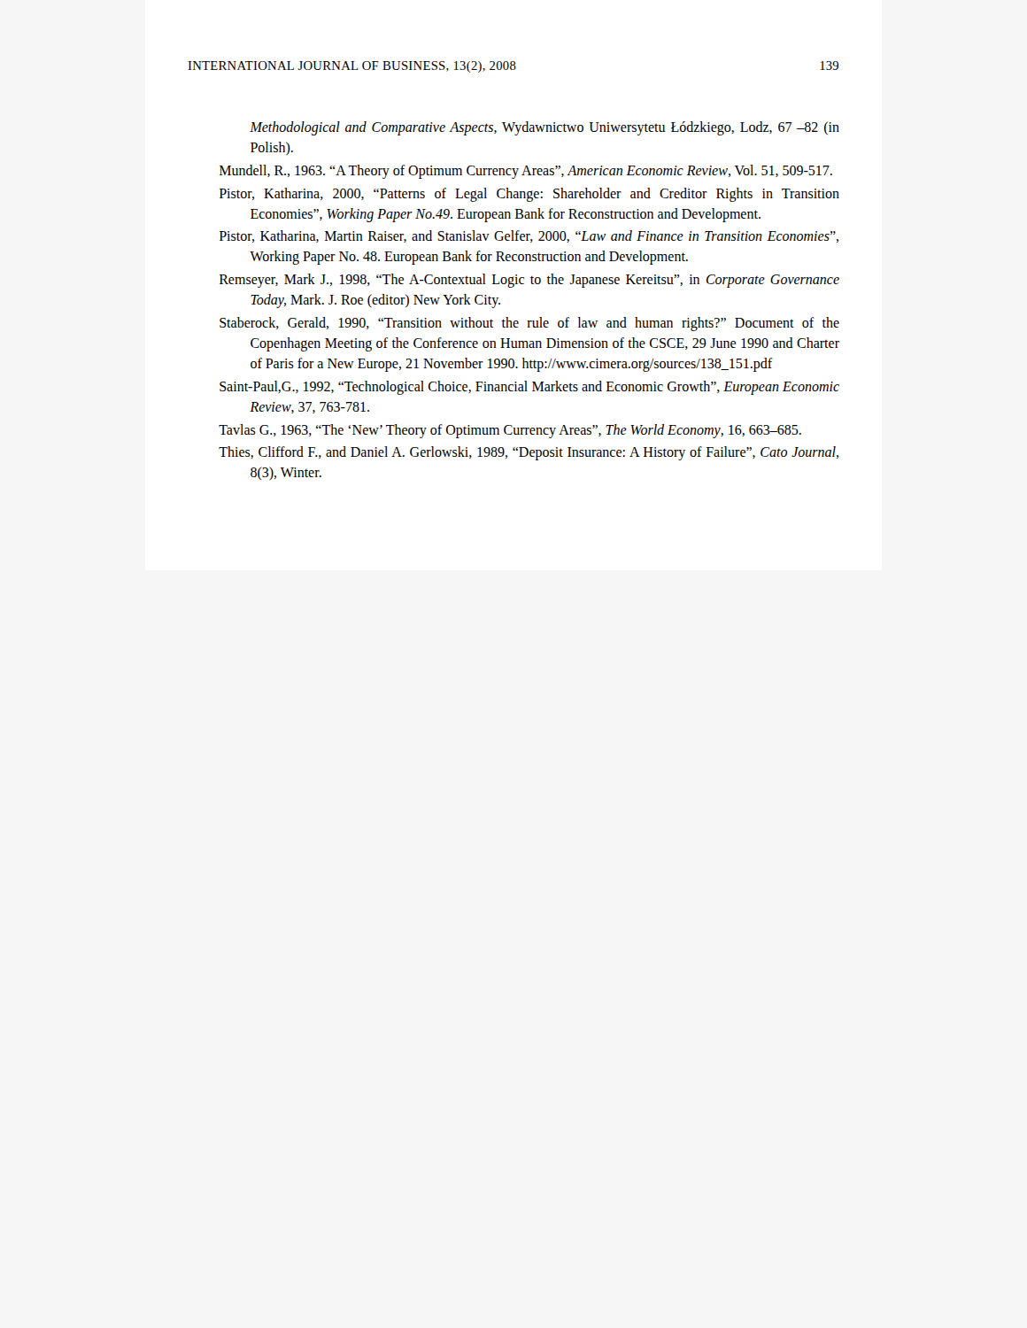International Journal of Business, 13(2), 2008 139
Methodological and Comparative Aspects, Wydawnictwo Uniwersytetu Łódzkiego, Lodz, 67 –82 (in Polish).
Mundell, R., 1963. “A Theory of Optimum Currency Areas”, American Economic Review, Vol. 51, 509-517.
Pistor, Katharina, 2000, “Patterns of Legal Change: Shareholder and Creditor Rights in Transition Economies”, Working Paper No.49. European Bank for Reconstruction and Development.
Pistor, Katharina, Martin Raiser, and Stanislav Gelfer, 2000, “Law and Finance in Transition Economies”, Working Paper No. 48. European Bank for Reconstruction and Development.
Remseyer, Mark J., 1998, “The A-Contextual Logic to the Japanese Kereitsu”, in Corporate Governance Today, Mark. J. Roe (editor) New York City.
Staberock, Gerald, 1990, “Transition without the rule of law and human rights?” Document of the Copenhagen Meeting of the Conference on Human Dimension of the CSCE, 29 June 1990 and Charter of Paris for a New Europe, 21 November 1990. http://www.cimera.org/sources/138_151.pdf
Saint-Paul,G., 1992, “Technological Choice, Financial Markets and Economic Growth”, European Economic Review, 37, 763-781.
Tavlas G., 1963, “The ‘New’ Theory of Optimum Currency Areas”, The World Economy, 16, 663–685.
Thies, Clifford F., and Daniel A. Gerlowski, 1989, “Deposit Insurance: A History of Failure”, Cato Journal, 8(3), Winter.